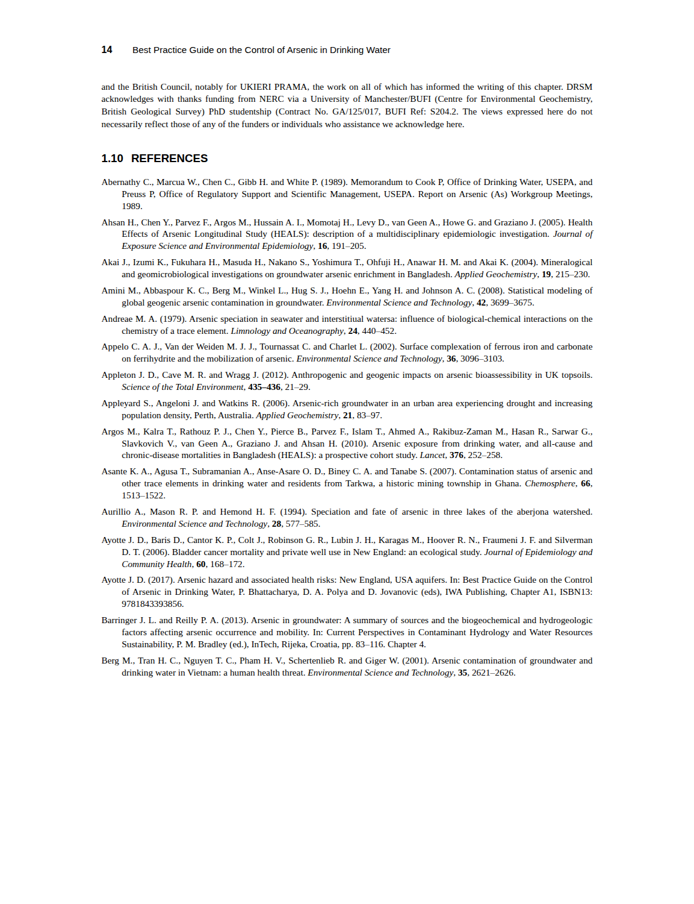14 Best Practice Guide on the Control of Arsenic in Drinking Water
and the British Council, notably for UKIERI PRAMA, the work on all of which has informed the writing of this chapter. DRSM acknowledges with thanks funding from NERC via a University of Manchester/BUFI (Centre for Environmental Geochemistry, British Geological Survey) PhD studentship (Contract No. GA/125/017, BUFI Ref: S204.2. The views expressed here do not necessarily reflect those of any of the funders or individuals who assistance we acknowledge here.
1.10 REFERENCES
Abernathy C., Marcua W., Chen C., Gibb H. and White P. (1989). Memorandum to Cook P, Office of Drinking Water, USEPA, and Preuss P, Office of Regulatory Support and Scientific Management, USEPA. Report on Arsenic (As) Workgroup Meetings, 1989.
Ahsan H., Chen Y., Parvez F., Argos M., Hussain A. I., Momotaj H., Levy D., van Geen A., Howe G. and Graziano J. (2005). Health Effects of Arsenic Longitudinal Study (HEALS): description of a multidisciplinary epidemiologic investigation. Journal of Exposure Science and Environmental Epidemiology, 16, 191–205.
Akai J., Izumi K., Fukuhara H., Masuda H., Nakano S., Yoshimura T., Ohfuji H., Anawar H. M. and Akai K. (2004). Mineralogical and geomicrobiological investigations on groundwater arsenic enrichment in Bangladesh. Applied Geochemistry, 19, 215–230.
Amini M., Abbaspour K. C., Berg M., Winkel L., Hug S. J., Hoehn E., Yang H. and Johnson A. C. (2008). Statistical modeling of global geogenic arsenic contamination in groundwater. Environmental Science and Technology, 42, 3699–3675.
Andreae M. A. (1979). Arsenic speciation in seawater and interstitiual watersa: influence of biological-chemical interactions on the chemistry of a trace element. Limnology and Oceanography, 24, 440–452.
Appelo C. A. J., Van der Weiden M. J. J., Tournassat C. and Charlet L. (2002). Surface complexation of ferrous iron and carbonate on ferrihydrite and the mobilization of arsenic. Environmental Science and Technology, 36, 3096–3103.
Appleton J. D., Cave M. R. and Wragg J. (2012). Anthropogenic and geogenic impacts on arsenic bioassessibility in UK topsoils. Science of the Total Environment, 435–436, 21–29.
Appleyard S., Angeloni J. and Watkins R. (2006). Arsenic-rich groundwater in an urban area experiencing drought and increasing population density, Perth, Australia. Applied Geochemistry, 21, 83–97.
Argos M., Kalra T., Rathouz P. J., Chen Y., Pierce B., Parvez F., Islam T., Ahmed A., Rakibuz-Zaman M., Hasan R., Sarwar G., Slavkovich V., van Geen A., Graziano J. and Ahsan H. (2010). Arsenic exposure from drinking water, and all-cause and chronic-disease mortalities in Bangladesh (HEALS): a prospective cohort study. Lancet, 376, 252–258.
Asante K. A., Agusa T., Subramanian A., Anse-Asare O. D., Biney C. A. and Tanabe S. (2007). Contamination status of arsenic and other trace elements in drinking water and residents from Tarkwa, a historic mining township in Ghana. Chemosphere, 66, 1513–1522.
Aurillio A., Mason R. P. and Hemond H. F. (1994). Speciation and fate of arsenic in three lakes of the aberjona watershed. Environmental Science and Technology, 28, 577–585.
Ayotte J. D., Baris D., Cantor K. P., Colt J., Robinson G. R., Lubin J. H., Karagas M., Hoover R. N., Fraumeni J. F. and Silverman D. T. (2006). Bladder cancer mortality and private well use in New England: an ecological study. Journal of Epidemiology and Community Health, 60, 168–172.
Ayotte J. D. (2017). Arsenic hazard and associated health risks: New England, USA aquifers. In: Best Practice Guide on the Control of Arsenic in Drinking Water, P. Bhattacharya, D. A. Polya and D. Jovanovic (eds), IWA Publishing, Chapter A1, ISBN13: 9781843393856.
Barringer J. L. and Reilly P. A. (2013). Arsenic in groundwater: A summary of sources and the biogeochemical and hydrogeologic factors affecting arsenic occurrence and mobility. In: Current Perspectives in Contaminant Hydrology and Water Resources Sustainability, P. M. Bradley (ed.), InTech, Rijeka, Croatia, pp. 83–116. Chapter 4.
Berg M., Tran H. C., Nguyen T. C., Pham H. V., Schertenlieb R. and Giger W. (2001). Arsenic contamination of groundwater and drinking water in Vietnam: a human health threat. Environmental Science and Technology, 35, 2621–2626.